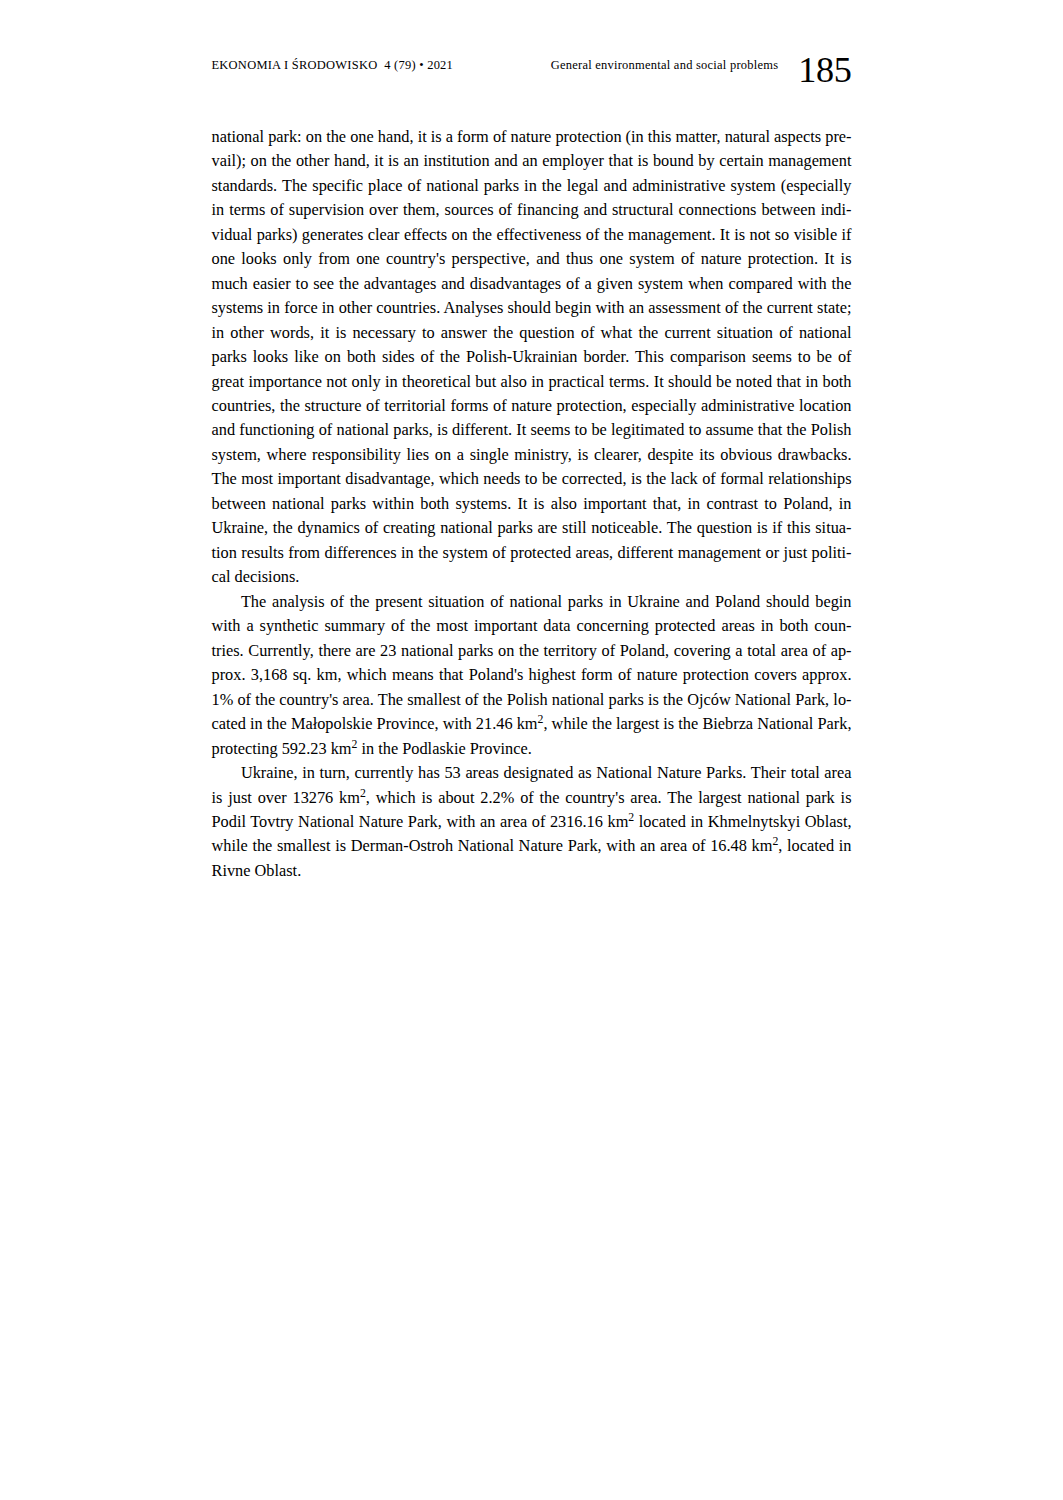Ekonomia i środowisko 4 (79) • 2021 General environmental and social problems 185
national park: on the one hand, it is a form of nature protection (in this matter, natural aspects prevail); on the other hand, it is an institution and an employer that is bound by certain management standards. The specific place of national parks in the legal and administrative system (especially in terms of supervision over them, sources of financing and structural connections between individual parks) generates clear effects on the effectiveness of the management. It is not so visible if one looks only from one country's perspective, and thus one system of nature protection. It is much easier to see the advantages and disadvantages of a given system when compared with the systems in force in other countries. Analyses should begin with an assessment of the current state; in other words, it is necessary to answer the question of what the current situation of national parks looks like on both sides of the Polish-Ukrainian border. This comparison seems to be of great importance not only in theoretical but also in practical terms. It should be noted that in both countries, the structure of territorial forms of nature protection, especially administrative location and functioning of national parks, is different. It seems to be legitimated to assume that the Polish system, where responsibility lies on a single ministry, is clearer, despite its obvious drawbacks. The most important disadvantage, which needs to be corrected, is the lack of formal relationships between national parks within both systems. It is also important that, in contrast to Poland, in Ukraine, the dynamics of creating national parks are still noticeable. The question is if this situation results from differences in the system of protected areas, different management or just political decisions.
The analysis of the present situation of national parks in Ukraine and Poland should begin with a synthetic summary of the most important data concerning protected areas in both countries. Currently, there are 23 national parks on the territory of Poland, covering a total area of approx. 3,168 sq. km, which means that Poland's highest form of nature protection covers approx. 1% of the country's area. The smallest of the Polish national parks is the Ojców National Park, located in the Małopolskie Province, with 21.46 km2, while the largest is the Biebrza National Park, protecting 592.23 km2 in the Podlaskie Province.
Ukraine, in turn, currently has 53 areas designated as National Nature Parks. Their total area is just over 13276 km2, which is about 2.2% of the country's area. The largest national park is Podil Tovtry National Nature Park, with an area of 2316.16 km2 located in Khmelnytskyi Oblast, while the smallest is Derman-Ostroh National Nature Park, with an area of 16.48 km2, located in Rivne Oblast.